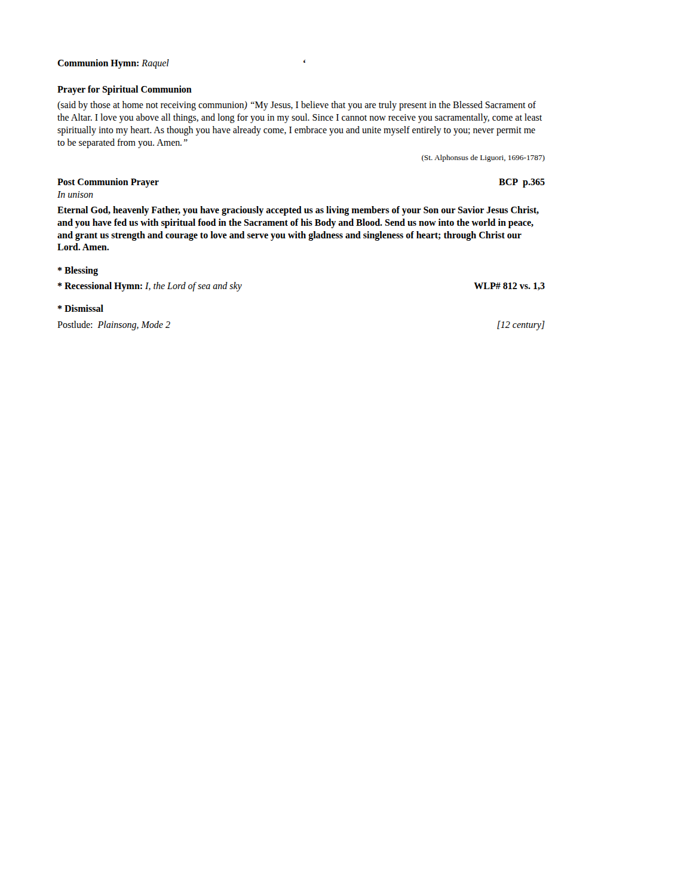Communion Hymn: Raquel‘
Prayer for Spiritual Communion
(said by those at home not receiving communion) “My Jesus, I believe that you are truly present in the Blessed Sacrament of the Altar. I love you above all things, and long for you in my soul. Since I cannot now receive you sacramentally, come at least spiritually into my heart. As though you have already come, I embrace you and unite myself entirely to you; never permit me to be separated from you. Amen.”
(St. Alphonsus de Liguori, 1696-1787)
Post Communion Prayer
BCP p.365
In unison
Eternal God, heavenly Father, you have graciously accepted us as living members of your Son our Savior Jesus Christ, and you have fed us with spiritual food in the Sacrament of his Body and Blood. Send us now into the world in peace, and grant us strength and courage to love and serve you with gladness and singleness of heart; through Christ our Lord. Amen.
* Blessing
* Recessional Hymn: I, the Lord of sea and sky
WLP# 812 vs. 1,3
* Dismissal
Postlude: Plainsong, Mode 2
[12 century]